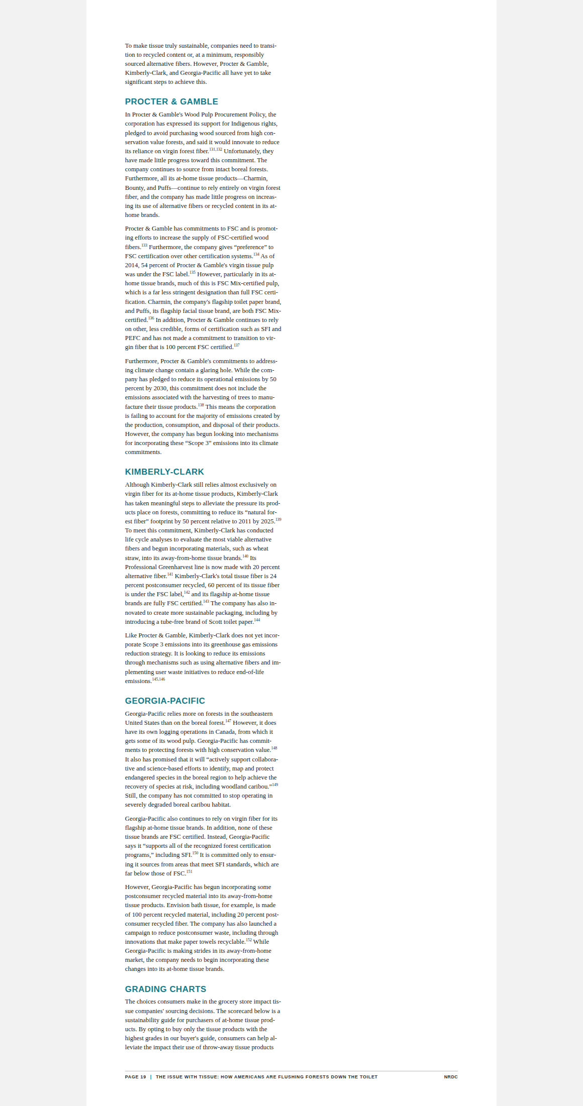To make tissue truly sustainable, companies need to transition to recycled content or, at a minimum, responsibly sourced alternative fibers. However, Procter & Gamble, Kimberly-Clark, and Georgia-Pacific all have yet to take significant steps to achieve this.
Procter & Gamble
In Procter & Gamble's Wood Pulp Procurement Policy, the corporation has expressed its support for Indigenous rights, pledged to avoid purchasing wood sourced from high conservation value forests, and said it would innovate to reduce its reliance on virgin forest fiber.131,132 Unfortunately, they have made little progress toward this commitment. The company continues to source from intact boreal forests. Furthermore, all its at-home tissue products—Charmin, Bounty, and Puffs—continue to rely entirely on virgin forest fiber, and the company has made little progress on increasing its use of alternative fibers or recycled content in its at-home brands.
Procter & Gamble has commitments to FSC and is promoting efforts to increase the supply of FSC-certified wood fibers.133 Furthermore, the company gives “preference” to FSC certification over other certification systems.134 As of 2014, 54 percent of Procter & Gamble's virgin tissue pulp was under the FSC label.135 However, particularly in its at-home tissue brands, much of this is FSC Mix-certified pulp, which is a far less stringent designation than full FSC certification. Charmin, the company's flagship toilet paper brand, and Puffs, its flagship facial tissue brand, are both FSC Mix-certified.136 In addition, Procter & Gamble continues to rely on other, less credible, forms of certification such as SFI and PEFC and has not made a commitment to transition to virgin fiber that is 100 percent FSC certified.137
Furthermore, Procter & Gamble's commitments to addressing climate change contain a glaring hole. While the company has pledged to reduce its operational emissions by 50 percent by 2030, this commitment does not include the emissions associated with the harvesting of trees to manufacture their tissue products.138 This means the corporation is failing to account for the majority of emissions created by the production, consumption, and disposal of their products. However, the company has begun looking into mechanisms for incorporating these “Scope 3” emissions into its climate commitments.
Kimberly-Clark
Although Kimberly-Clark still relies almost exclusively on virgin fiber for its at-home tissue products, Kimberly-Clark has taken meaningful steps to alleviate the pressure its products place on forests, committing to reduce its “natural forest fiber” footprint by 50 percent relative to 2011 by 2025.139 To meet this commitment, Kimberly-Clark has conducted life cycle analyses to evaluate the most viable alternative fibers and begun incorporating materials, such as wheat straw, into its away-from-home tissue brands.140 Its Professional Greenharvest line is now made with 20 percent alternative fiber.141 Kimberly-Clark's total tissue fiber is 24 percent postconsumer recycled, 60 percent of its tissue fiber is under the FSC label,142 and its flagship at-home tissue brands are fully FSC certified.143 The company has also innovated to create more sustainable packaging, including by introducing a tube-free brand of Scott toilet paper.144
Like Procter & Gamble, Kimberly-Clark does not yet incorporate Scope 3 emissions into its greenhouse gas emissions reduction strategy. It is looking to reduce its emissions through mechanisms such as using alternative fibers and implementing user waste initiatives to reduce end-of-life emissions.145,146
Georgia-Pacific
Georgia-Pacific relies more on forests in the southeastern United States than on the boreal forest.147 However, it does have its own logging operations in Canada, from which it gets some of its wood pulp. Georgia-Pacific has commitments to protecting forests with high conservation value.148 It also has promised that it will “actively support collaborative and science-based efforts to identify, map and protect endangered species in the boreal region to help achieve the recovery of species at risk, including woodland caribou.”149 Still, the company has not committed to stop operating in severely degraded boreal caribou habitat.
Georgia-Pacific also continues to rely on virgin fiber for its flagship at-home tissue brands. In addition, none of these tissue brands are FSC certified. Instead, Georgia-Pacific says it “supports all of the recognized forest certification programs,” including SFI.150 It is committed only to ensuring it sources from areas that meet SFI standards, which are far below those of FSC.151
However, Georgia-Pacific has begun incorporating some postconsumer recycled material into its away-from-home tissue products. Envision bath tissue, for example, is made of 100 percent recycled material, including 20 percent postconsumer recycled fiber. The company has also launched a campaign to reduce postconsumer waste, including through innovations that make paper towels recyclable.152 While Georgia-Pacific is making strides in its away-from-home market, the company needs to begin incorporating these changes into its at-home tissue brands.
Grading Charts
The choices consumers make in the grocery store impact tissue companies' sourcing decisions. The scorecard below is a sustainability guide for purchasers of at-home tissue products. By opting to buy only the tissue products with the highest grades in our buyer's guide, consumers can help alleviate the impact their use of throw-away tissue products
Page 19 | The Issue With Tissue: How Americans Are Flushing Forests Down the Toilet
NRDC